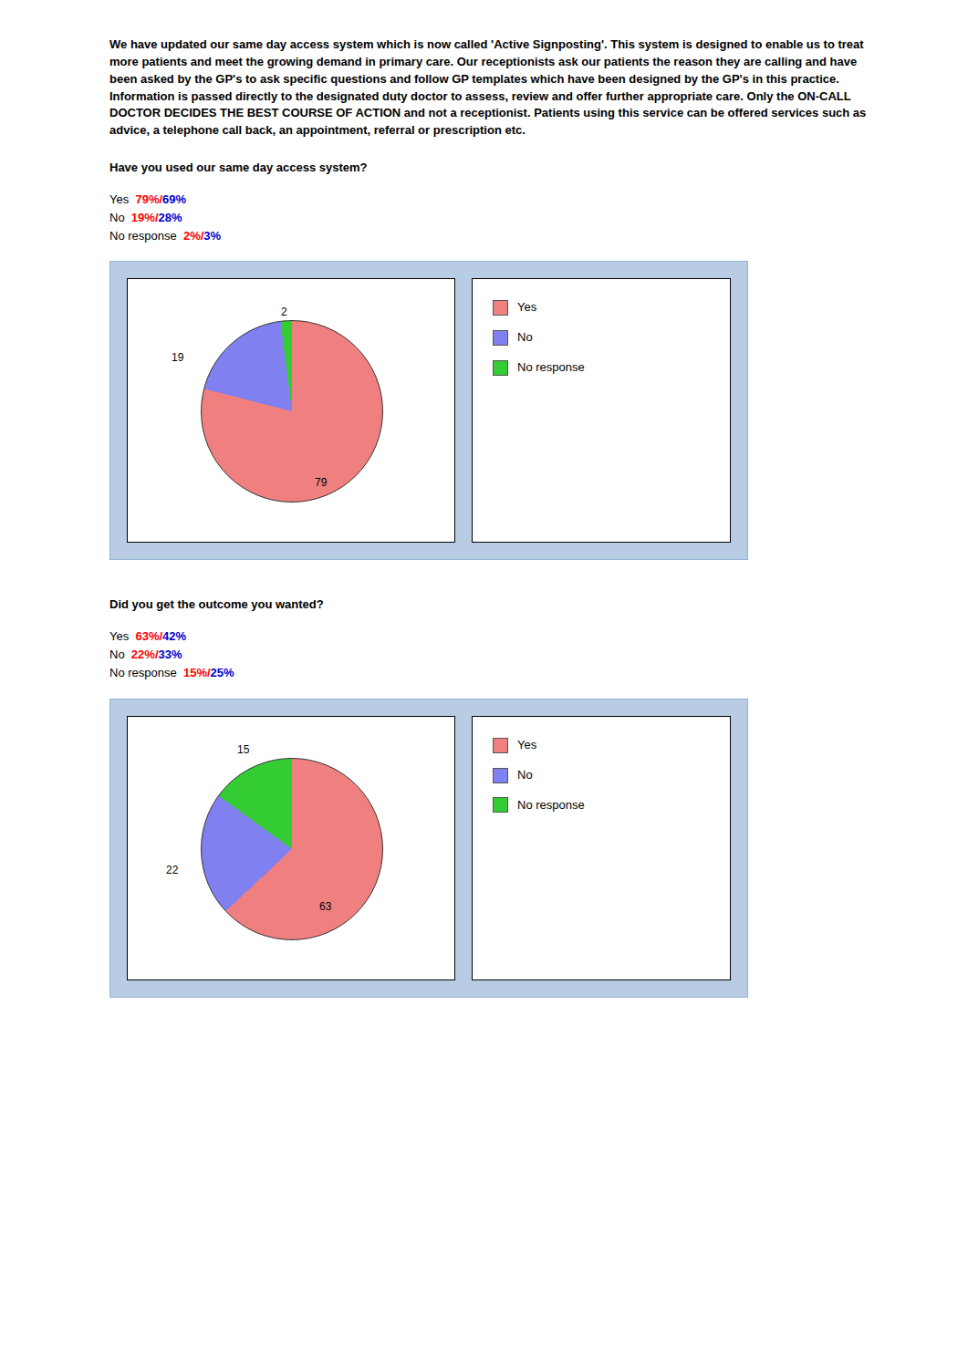We have updated our same day access system which is now called 'Active Signposting'. This system is designed to enable us to treat more patients and meet the growing demand in primary care. Our receptionists ask our patients the reason they are calling and have been asked by the GP's to ask specific questions and follow GP templates which have been designed by the GP's in this practice. Information is passed directly to the designated duty doctor to assess, review and offer further appropriate care. Only the ON-CALL DOCTOR DECIDES THE BEST COURSE OF ACTION and not a receptionist. Patients using this service can be offered services such as advice, a telephone call back, an appointment, referral or prescription etc.
Have you used our same day access system?
Yes 79%/69%
No 19%/28%
No response 2%/3%
79 19 2
Yes
No
No response
Did you get the outcome you wanted?
Yes 63%/42%
No 22%/33%
No response 15%/25%
63 22 15
Yes
No
No response